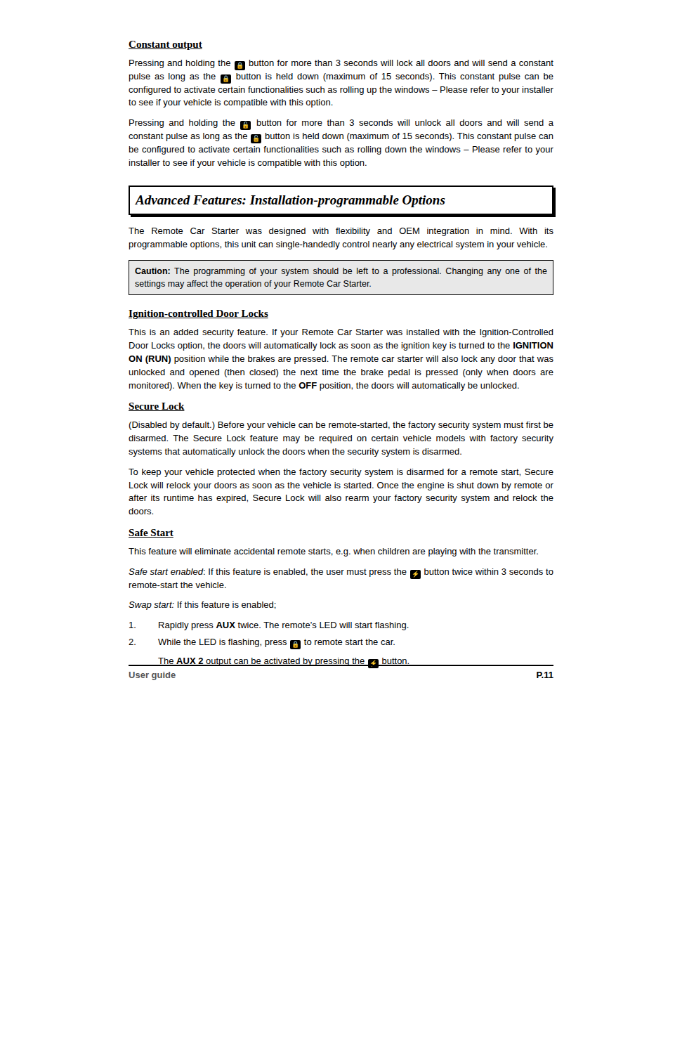Constant output
Pressing and holding the button for more than 3 seconds will lock all doors and will send a constant pulse as long as the button is held down (maximum of 15 seconds). This constant pulse can be configured to activate certain functionalities such as rolling up the windows – Please refer to your installer to see if your vehicle is compatible with this option.
Pressing and holding the button for more than 3 seconds will unlock all doors and will send a constant pulse as long as the button is held down (maximum of 15 seconds). This constant pulse can be configured to activate certain functionalities such as rolling down the windows – Please refer to your installer to see if your vehicle is compatible with this option.
Advanced Features: Installation-programmable Options
The Remote Car Starter was designed with flexibility and OEM integration in mind. With its programmable options, this unit can single-handedly control nearly any electrical system in your vehicle.
Caution: The programming of your system should be left to a professional. Changing any one of the settings may affect the operation of your Remote Car Starter.
Ignition-controlled Door Locks
This is an added security feature. If your Remote Car Starter was installed with the Ignition-Controlled Door Locks option, the doors will automatically lock as soon as the ignition key is turned to the IGNITION ON (RUN) position while the brakes are pressed. The remote car starter will also lock any door that was unlocked and opened (then closed) the next time the brake pedal is pressed (only when doors are monitored). When the key is turned to the OFF position, the doors will automatically be unlocked.
Secure Lock
(Disabled by default.) Before your vehicle can be remote-started, the factory security system must first be disarmed. The Secure Lock feature may be required on certain vehicle models with factory security systems that automatically unlock the doors when the security system is disarmed.
To keep your vehicle protected when the factory security system is disarmed for a remote start, Secure Lock will relock your doors as soon as the vehicle is started. Once the engine is shut down by remote or after its runtime has expired, Secure Lock will also rearm your factory security system and relock the doors.
Safe Start
This feature will eliminate accidental remote starts, e.g. when children are playing with the transmitter.
Safe start enabled: If this feature is enabled, the user must press the button twice within 3 seconds to remote-start the vehicle.
Swap start: If this feature is enabled;
Rapidly press AUX twice. The remote’s LED will start flashing.
While the LED is flashing, press to remote start the car.
The AUX 2 output can be activated by pressing the button.
User guide P.11